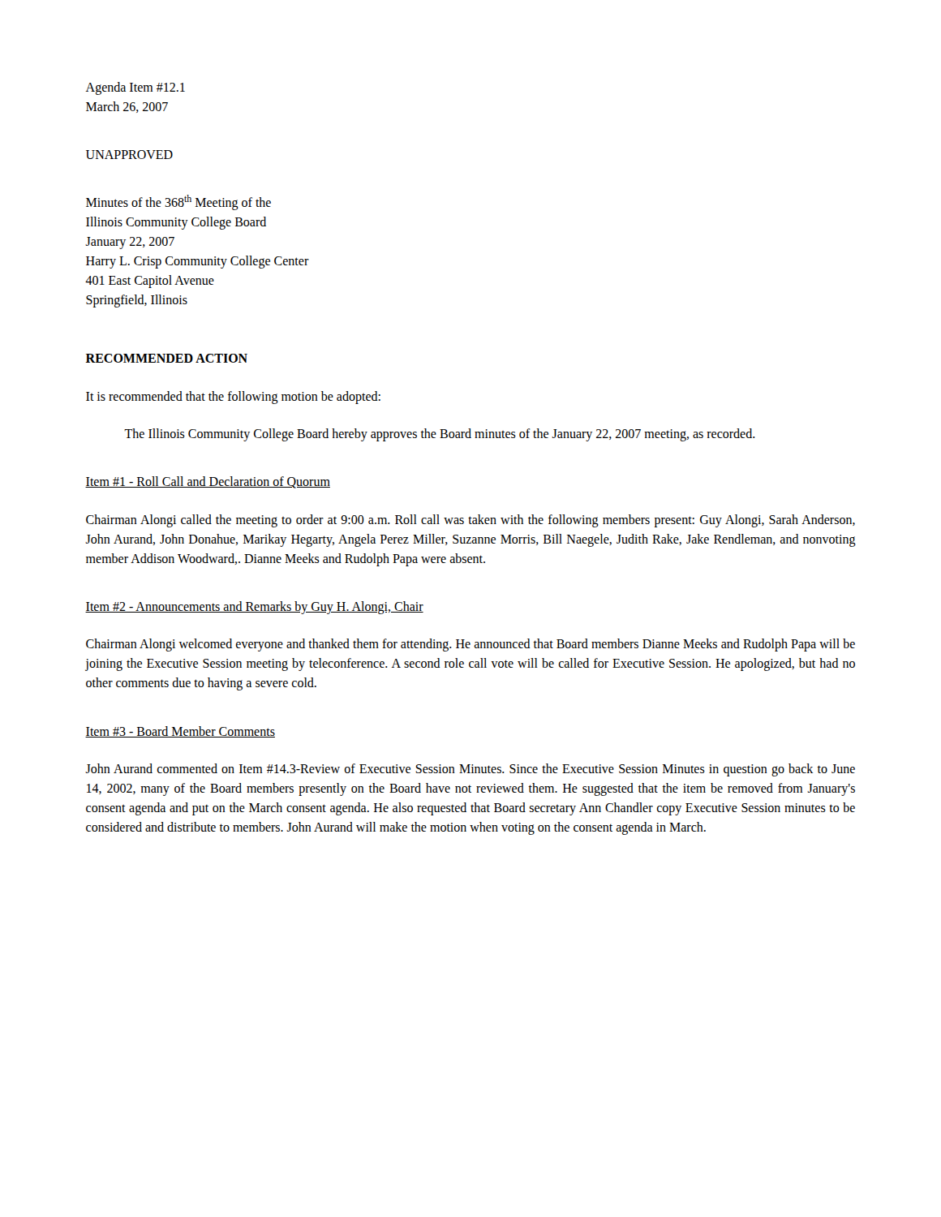Agenda Item #12.1
March 26, 2007
UNAPPROVED
Minutes of the 368th Meeting of the
Illinois Community College Board
January 22, 2007
Harry L. Crisp Community College Center
401 East Capitol Avenue
Springfield, Illinois
RECOMMENDED ACTION
It is recommended that the following motion be adopted:
The Illinois Community College Board hereby approves the Board minutes of the January 22, 2007 meeting, as recorded.
Item #1 - Roll Call and Declaration of Quorum
Chairman Alongi called the meeting to order at 9:00 a.m. Roll call was taken with the following members present: Guy Alongi, Sarah Anderson, John Aurand, John Donahue, Marikay Hegarty, Angela Perez Miller, Suzanne Morris, Bill Naegele, Judith Rake, Jake Rendleman, and nonvoting member Addison Woodward,. Dianne Meeks and Rudolph Papa were absent.
Item #2 - Announcements and Remarks by Guy H. Alongi, Chair
Chairman Alongi welcomed everyone and thanked them for attending. He announced that Board members Dianne Meeks and Rudolph Papa will be joining the Executive Session meeting by teleconference. A second role call vote will be called for Executive Session. He apologized, but had no other comments due to having a severe cold.
Item #3 - Board Member Comments
John Aurand commented on Item #14.3-Review of Executive Session Minutes. Since the Executive Session Minutes in question go back to June 14, 2002, many of the Board members presently on the Board have not reviewed them. He suggested that the item be removed from January's consent agenda and put on the March consent agenda. He also requested that Board secretary Ann Chandler copy Executive Session minutes to be considered and distribute to members. John Aurand will make the motion when voting on the consent agenda in March.